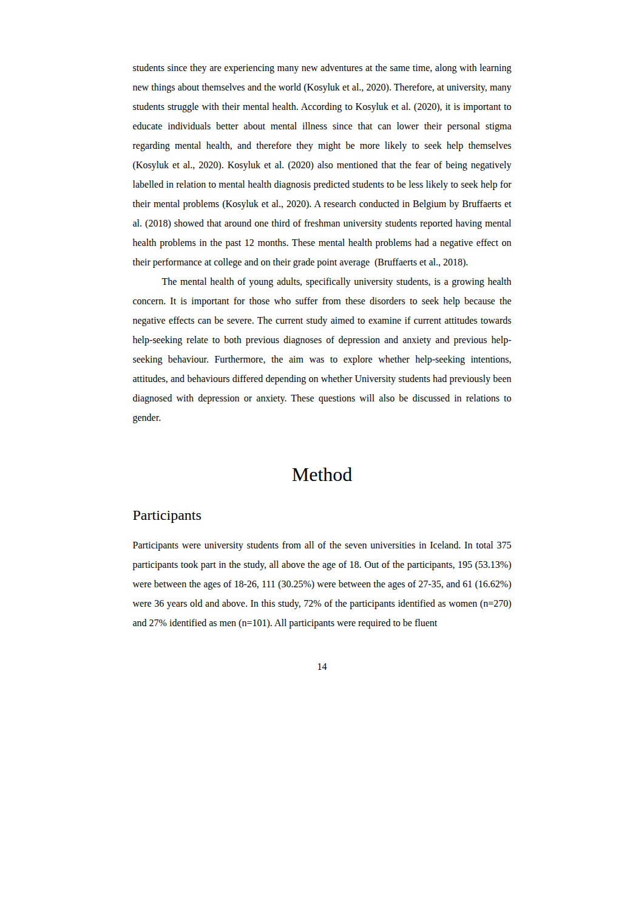students since they are experiencing many new adventures at the same time, along with learning new things about themselves and the world (Kosyluk et al., 2020). Therefore, at university, many students struggle with their mental health. According to Kosyluk et al. (2020), it is important to educate individuals better about mental illness since that can lower their personal stigma regarding mental health, and therefore they might be more likely to seek help themselves (Kosyluk et al., 2020). Kosyluk et al. (2020) also mentioned that the fear of being negatively labelled in relation to mental health diagnosis predicted students to be less likely to seek help for their mental problems (Kosyluk et al., 2020). A research conducted in Belgium by Bruffaerts et al. (2018) showed that around one third of freshman university students reported having mental health problems in the past 12 months. These mental health problems had a negative effect on their performance at college and on their grade point average (Bruffaerts et al., 2018).
The mental health of young adults, specifically university students, is a growing health concern. It is important for those who suffer from these disorders to seek help because the negative effects can be severe. The current study aimed to examine if current attitudes towards help-seeking relate to both previous diagnoses of depression and anxiety and previous help-seeking behaviour. Furthermore, the aim was to explore whether help-seeking intentions, attitudes, and behaviours differed depending on whether University students had previously been diagnosed with depression or anxiety. These questions will also be discussed in relations to gender.
Method
Participants
Participants were university students from all of the seven universities in Iceland. In total 375 participants took part in the study, all above the age of 18. Out of the participants, 195 (53.13%) were between the ages of 18-26, 111 (30.25%) were between the ages of 27-35, and 61 (16.62%) were 36 years old and above. In this study, 72% of the participants identified as women (n=270) and 27% identified as men (n=101). All participants were required to be fluent
14